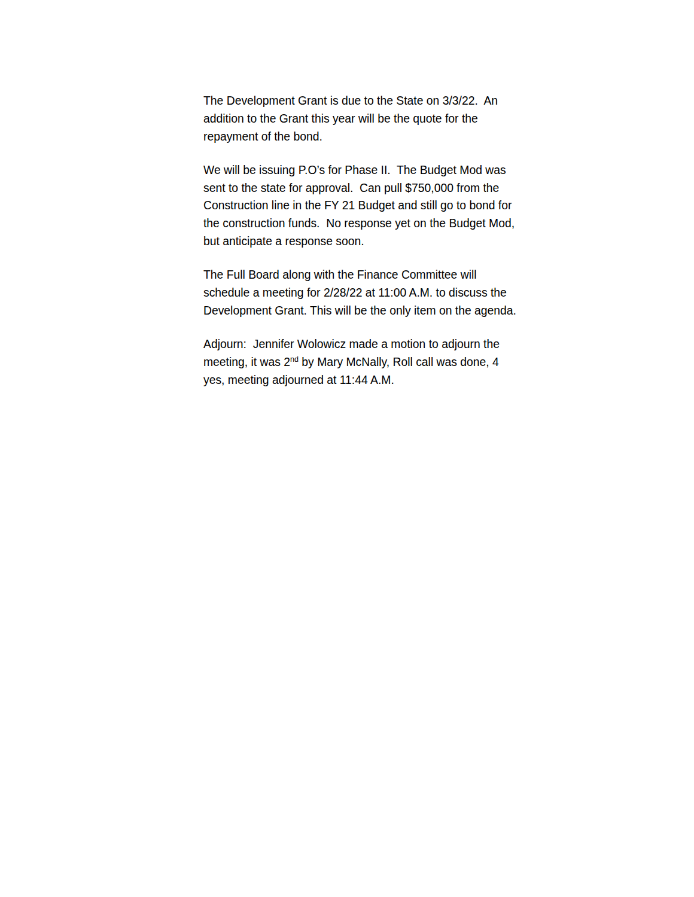The Development Grant is due to the State on 3/3/22. An addition to the Grant this year will be the quote for the repayment of the bond.
We will be issuing P.O’s for Phase II. The Budget Mod was sent to the state for approval. Can pull $750,000 from the Construction line in the FY 21 Budget and still go to bond for the construction funds. No response yet on the Budget Mod, but anticipate a response soon.
The Full Board along with the Finance Committee will schedule a meeting for 2/28/22 at 11:00 A.M. to discuss the Development Grant. This will be the only item on the agenda.
Adjourn: Jennifer Wolowicz made a motion to adjourn the meeting, it was 2nd by Mary McNally, Roll call was done, 4 yes, meeting adjourned at 11:44 A.M.